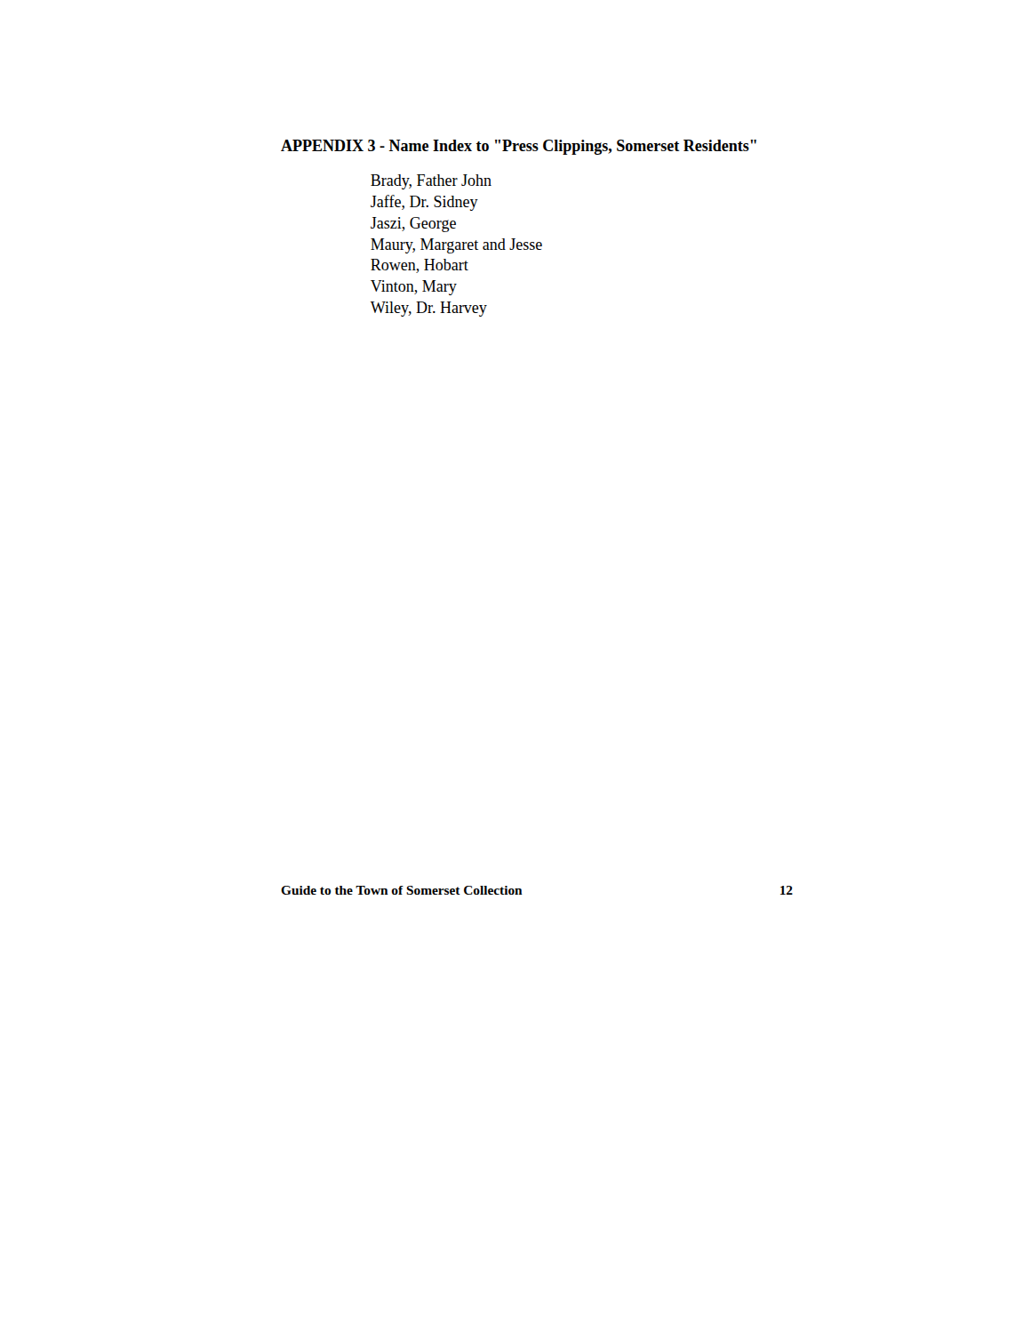APPENDIX 3 - Name Index to "Press Clippings, Somerset Residents"
Brady, Father John
Jaffe, Dr. Sidney
Jaszi, George
Maury, Margaret and Jesse
Rowen, Hobart
Vinton, Mary
Wiley, Dr. Harvey
Guide to the Town of Somerset Collection 12